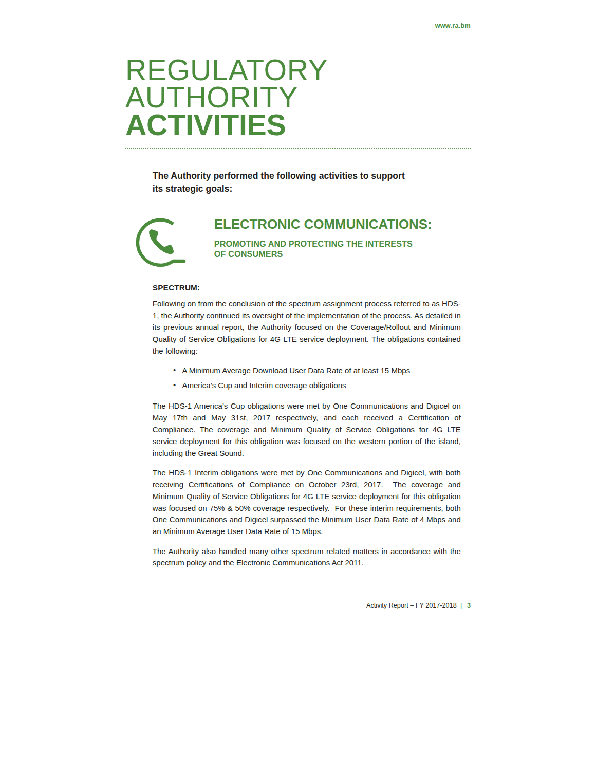www.ra.bm
REGULATORY AUTHORITY ACTIVITIES
The Authority performed the following activities to support
its strategic goals:
ELECTRONIC COMMUNICATIONS:
PROMOTING AND PROTECTING THE INTERESTS
OF CONSUMERS
SPECTRUM:
Following on from the conclusion of the spectrum assignment process referred to as HDS-1, the Authority continued its oversight of the implementation of the process. As detailed in its previous annual report, the Authority focused on the Coverage/Rollout and Minimum Quality of Service Obligations for 4G LTE service deployment. The obligations contained the following:
A Minimum Average Download User Data Rate of at least 15 Mbps
America’s Cup and Interim coverage obligations
The HDS-1 America’s Cup obligations were met by One Communications and Digicel on May 17th and May 31st, 2017 respectively, and each received a Certification of Compliance. The coverage and Minimum Quality of Service Obligations for 4G LTE service deployment for this obligation was focused on the western portion of the island, including the Great Sound.
The HDS-1 Interim obligations were met by One Communications and Digicel, with both receiving Certifications of Compliance on October 23rd, 2017. The coverage and Minimum Quality of Service Obligations for 4G LTE service deployment for this obligation was focused on 75% & 50% coverage respectively. For these interim requirements, both One Communications and Digicel surpassed the Minimum User Data Rate of 4 Mbps and an Minimum Average User Data Rate of 15 Mbps.
The Authority also handled many other spectrum related matters in accordance with the spectrum policy and the Electronic Communications Act 2011.
Activity Report – FY 2017-2018 |3